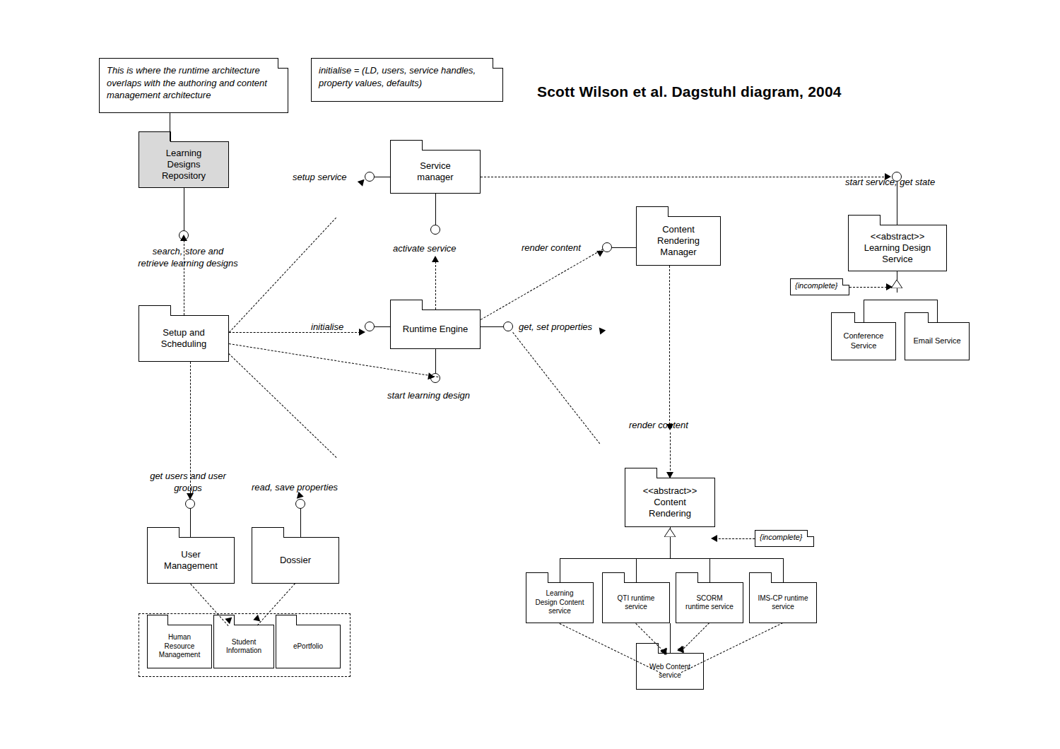Scott Wilson et al. Dagstuhl diagram, 2004
This is where the runtime architecture overlaps with the authoring and content management architecture
initialise = (LD, users, service handles, property values, defaults)
{incomplete}
{incomplete}
Learning
Designs
Repository
Service
manager
Content
Rendering
Manager
<<abstract>>
Learning Design
Service
Conference
Service
Email Service
Runtime Engine
Setup and
Scheduling
User
Management
Dossier
Human
Resource
Management
Student
Information
ePortfolio
<<abstract>>
Content
Rendering
Learning
Design Content
service
QTI runtime
service
SCORM
runtime service
IMS-CP runtime
service
Web Content
service
setup service
start service, get state
activate service
render content
initialise
get, set properties
start learning design
search, store and
retrieve learning designs
get users and user
groups
read, save properties
render content